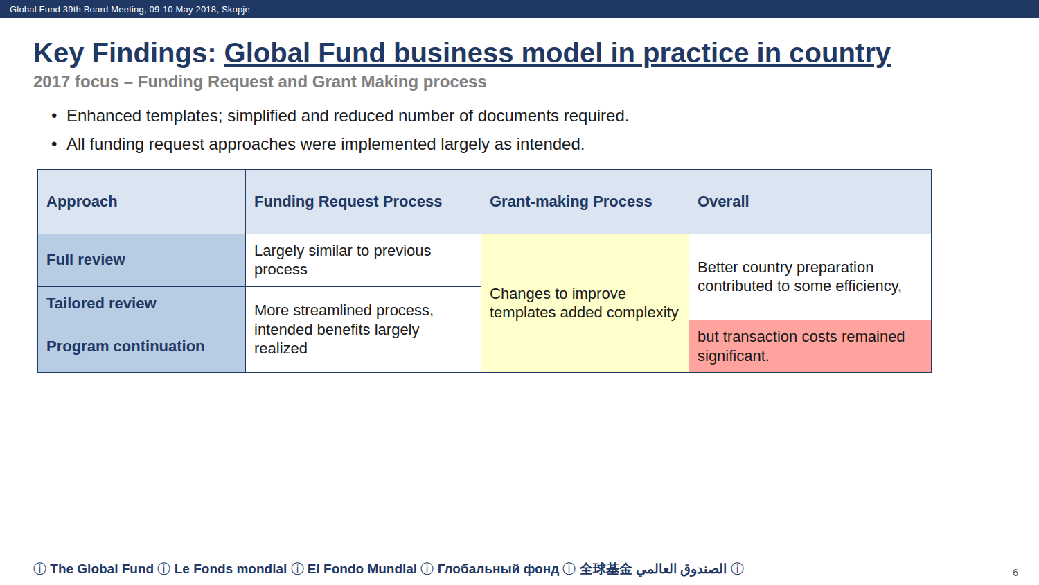Global Fund 39th Board Meeting, 09-10 May 2018, Skopje
Key Findings: Global Fund business model in practice in country
2017 focus – Funding Request and Grant Making process
Enhanced templates; simplified and reduced number of documents required.
All funding request approaches were implemented largely as intended.
| Approach | Funding Request Process | Grant-making Process | Overall |
| --- | --- | --- | --- |
| Full review | Largely similar to previous process | Changes to improve templates added complexity | Better country preparation contributed to some efficiency, |
| Tailored review | More streamlined process, intended benefits largely realized |
| Program continuation | but transaction costs remained significant. |
ⓘ The Global Fund ⓘ Le Fonds mondial ⓘ El Fondo Mundial ⓘ Глобальный фонд ⓘ 全球基金 الصندوق العالمي ⓘ
6